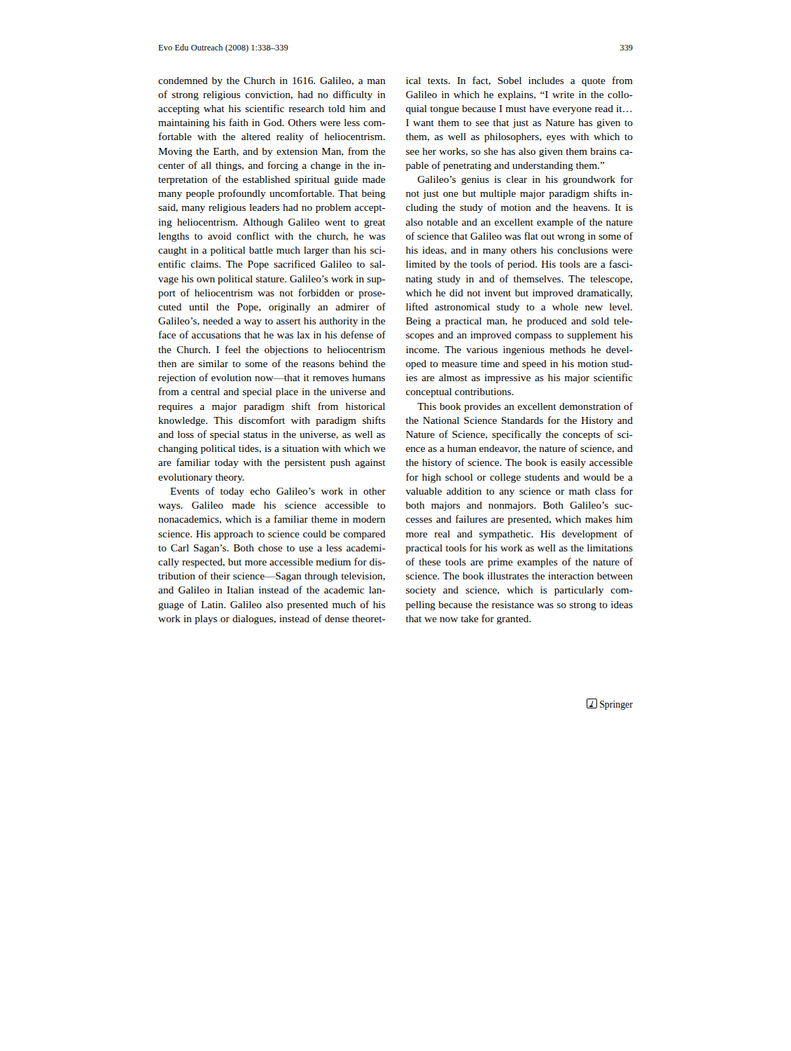Evo Edu Outreach (2008) 1:338–339 339
condemned by the Church in 1616. Galileo, a man of strong religious conviction, had no difficulty in accepting what his scientific research told him and maintaining his faith in God. Others were less comfortable with the altered reality of heliocentrism. Moving the Earth, and by extension Man, from the center of all things, and forcing a change in the interpretation of the established spiritual guide made many people profoundly uncomfortable. That being said, many religious leaders had no problem accepting heliocentrism. Although Galileo went to great lengths to avoid conflict with the church, he was caught in a political battle much larger than his scientific claims. The Pope sacrificed Galileo to salvage his own political stature. Galileo’s work in support of heliocentrism was not forbidden or prosecuted until the Pope, originally an admirer of Galileo’s, needed a way to assert his authority in the face of accusations that he was lax in his defense of the Church. I feel the objections to heliocentrism then are similar to some of the reasons behind the rejection of evolution now—that it removes humans from a central and special place in the universe and requires a major paradigm shift from historical knowledge. This discomfort with paradigm shifts and loss of special status in the universe, as well as changing political tides, is a situation with which we are familiar today with the persistent push against evolutionary theory.
Events of today echo Galileo’s work in other ways. Galileo made his science accessible to nonacademics, which is a familiar theme in modern science. His approach to science could be compared to Carl Sagan’s. Both chose to use a less academically respected, but more accessible medium for distribution of their science—Sagan through television, and Galileo in Italian instead of the academic language of Latin. Galileo also presented much of his work in plays or dialogues, instead of dense theoretical texts. In fact, Sobel includes a quote from Galileo in which he explains, “I write in the colloquial tongue because I must have everyone read it…I want them to see that just as Nature has given to them, as well as philosophers, eyes with which to see her works, so she has also given them brains capable of penetrating and understanding them.”
Galileo’s genius is clear in his groundwork for not just one but multiple major paradigm shifts including the study of motion and the heavens. It is also notable and an excellent example of the nature of science that Galileo was flat out wrong in some of his ideas, and in many others his conclusions were limited by the tools of period. His tools are a fascinating study in and of themselves. The telescope, which he did not invent but improved dramatically, lifted astronomical study to a whole new level. Being a practical man, he produced and sold telescopes and an improved compass to supplement his income. The various ingenious methods he developed to measure time and speed in his motion studies are almost as impressive as his major scientific conceptual contributions.
This book provides an excellent demonstration of the National Science Standards for the History and Nature of Science, specifically the concepts of science as a human endeavor, the nature of science, and the history of science. The book is easily accessible for high school or college students and would be a valuable addition to any science or math class for both majors and nonmajors. Both Galileo’s successes and failures are presented, which makes him more real and sympathetic. His development of practical tools for his work as well as the limitations of these tools are prime examples of the nature of science. The book illustrates the interaction between society and science, which is particularly compelling because the resistance was so strong to ideas that we now take for granted.
Springer